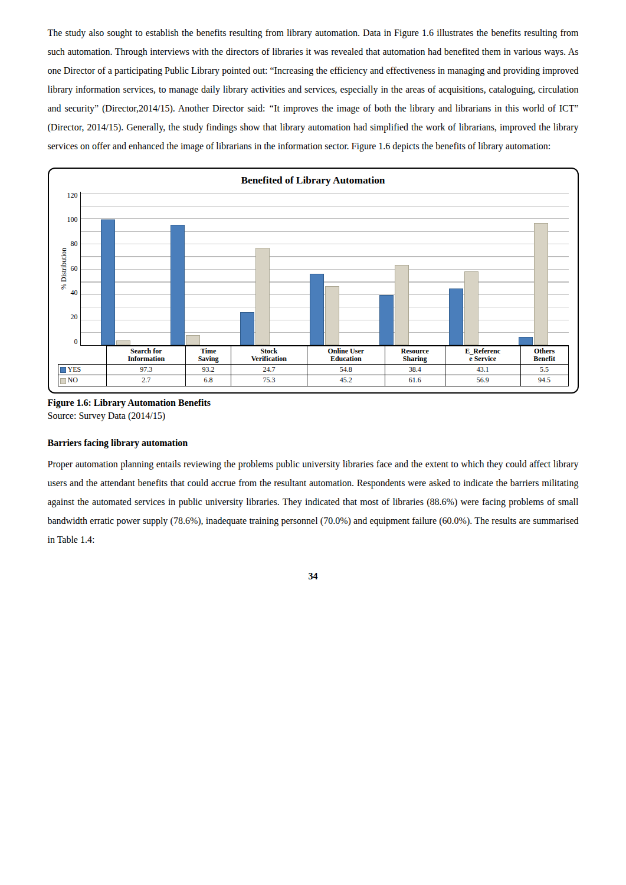The study also sought to establish the benefits resulting from library automation. Data in Figure 1.6 illustrates the benefits resulting from such automation. Through interviews with the directors of libraries it was revealed that automation had benefited them in various ways. As one Director of a participating Public Library pointed out: “Increasing the efficiency and effectiveness in managing and providing improved library information services, to manage daily library activities and services, especially in the areas of acquisitions, cataloguing, circulation and security” (Director,2014/15). Another Director said: “It improves the image of both the library and librarians in this world of ICT” (Director, 2014/15). Generally, the study findings show that library automation had simplified the work of librarians, improved the library services on offer and enhanced the image of librarians in the information sector. Figure 1.6 depicts the benefits of library automation:
Benefited of Library Automation
% Distribution
120
100
80
60
40
20
0
| | Search for Information | Time Saving | Stock Verification | Online User Education | Resource Sharing | E_Referenc e Service | Others Benefit |
| --- | --- | --- | --- | --- | --- | --- | --- |
| YES | 97.3 | 93.2 | 24.7 | 54.8 | 38.4 | 43.1 | 5.5 |
| NO | 2.7 | 6.8 | 75.3 | 45.2 | 61.6 | 56.9 | 94.5 |
Figure 1.6: Library Automation Benefits
Source: Survey Data (2014/15)
Barriers facing library automation
Proper automation planning entails reviewing the problems public university libraries face and the extent to which they could affect library users and the attendant benefits that could accrue from the resultant automation. Respondents were asked to indicate the barriers militating against the automated services in public university libraries. They indicated that most of libraries (88.6%) were facing problems of small bandwidth erratic power supply (78.6%), inadequate training personnel (70.0%) and equipment failure (60.0%). The results are summarised in Table 1.4:
34